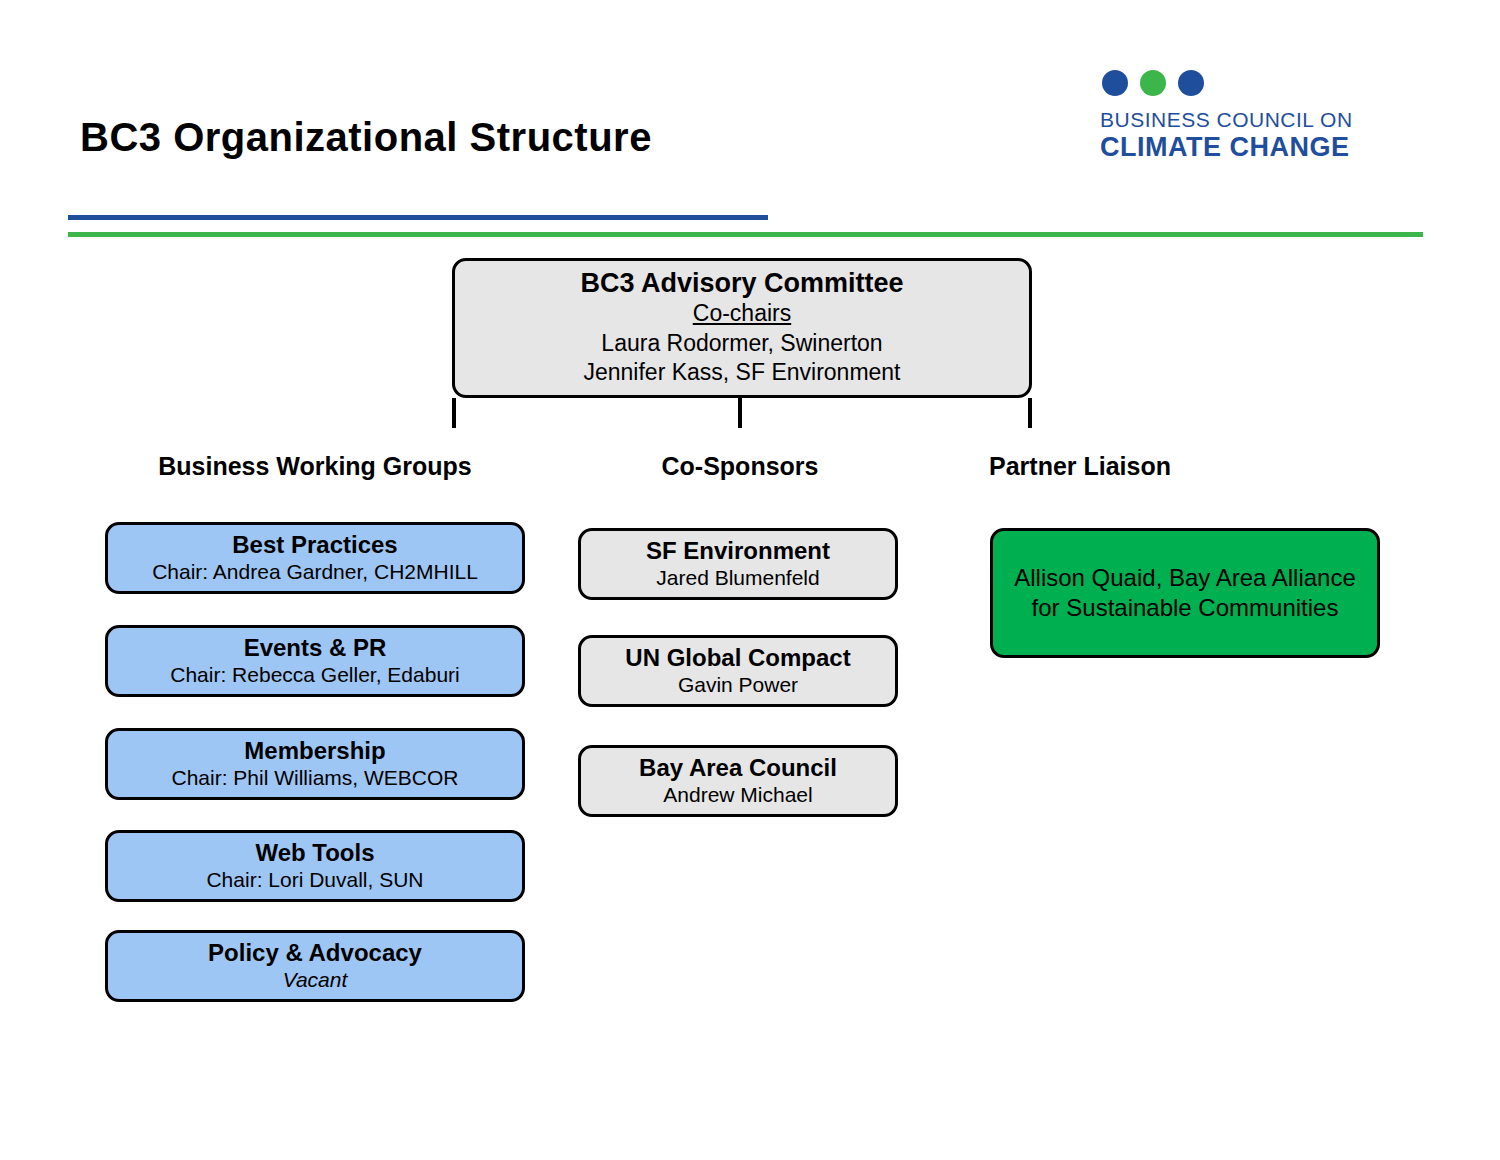BC3 Organizational Structure
BUSINESS COUNCIL ON
CLIMATE CHANGE
BC3 Advisory Committee
Co-chairs
Laura Rodormer, Swinerton
Jennifer Kass, SF Environment
Business Working Groups
Co-Sponsors
Partner Liaison
Best Practices
Chair: Andrea Gardner, CH2MHILL
Events & PR
Chair: Rebecca Geller, Edaburi
Membership
Chair: Phil Williams, WEBCOR
Web Tools
Chair: Lori Duvall, SUN
Policy & Advocacy
Vacant
SF Environment
Jared Blumenfeld
UN Global Compact
Gavin Power
Bay Area Council
Andrew Michael
Allison Quaid, Bay Area Alliance for Sustainable Communities